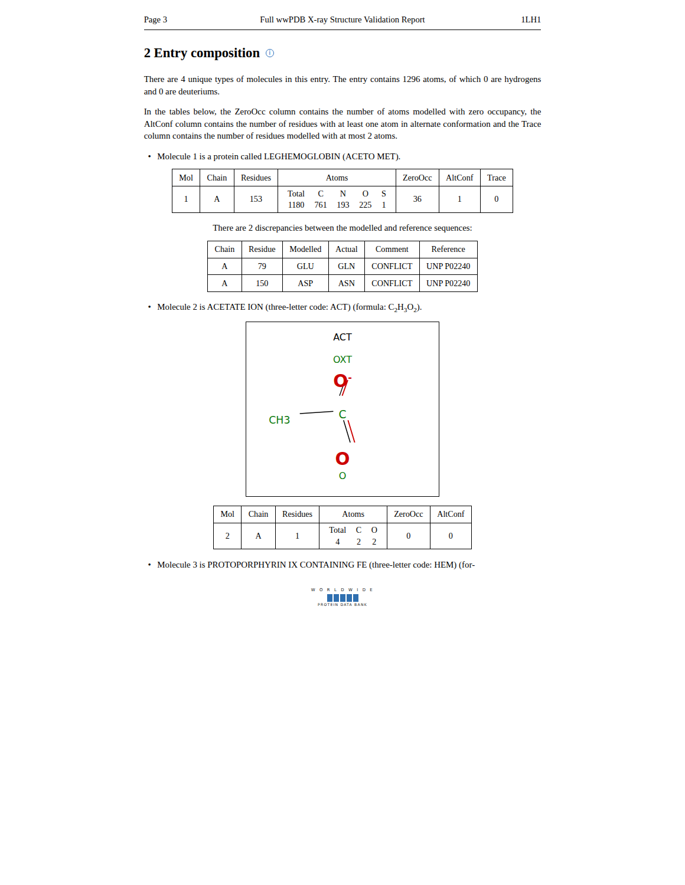Page 3
Full wwPDB X-ray Structure Validation Report
1LH1
2 Entry composition i
There are 4 unique types of molecules in this entry. The entry contains 1296 atoms, of which 0 are hydrogens and 0 are deuteriums.
In the tables below, the ZeroOcc column contains the number of atoms modelled with zero occupancy, the AltConf column contains the number of residues with at least one atom in alternate conformation and the Trace column contains the number of residues modelled with at most 2 atoms.
Molecule 1 is a protein called LEGHEMOGLOBIN (ACETO MET).
| Mol | Chain | Residues | Atoms | ZeroOcc | AltConf | Trace |
| --- | --- | --- | --- | --- | --- | --- |
| 1 | A | 153 | / Total / C / N / O / S / / --- / --- / --- / --- / --- / / 1180 / 761 / 193 / 225 / 1 / | 36 | 1 | 0 |
There are 2 discrepancies between the modelled and reference sequences:
| Chain | Residue | Modelled | Actual | Comment | Reference |
| --- | --- | --- | --- | --- | --- |
| A | 79 | GLU | GLN | CONFLICT | UNP P02240 |
| A | 150 | ASP | ASN | CONFLICT | UNP P02240 |
Molecule 2 is ACETATE ION (three-letter code: ACT) (formula: C2H3O2).
ACT
OXT
O-
C
CH3
O
O
| Mol | Chain | Residues | Atoms | ZeroOcc | AltConf |
| --- | --- | --- | --- | --- | --- |
| 2 | A | 1 | / Total / C / O / / --- / --- / --- / / 4 / 2 / 2 / | 0 | 0 |
Molecule 3 is PROTOPORPHYRIN IX CONTAINING FE (three-letter code: HEM) (for-
W O R L D W I D E
PROTEIN DATA BANK